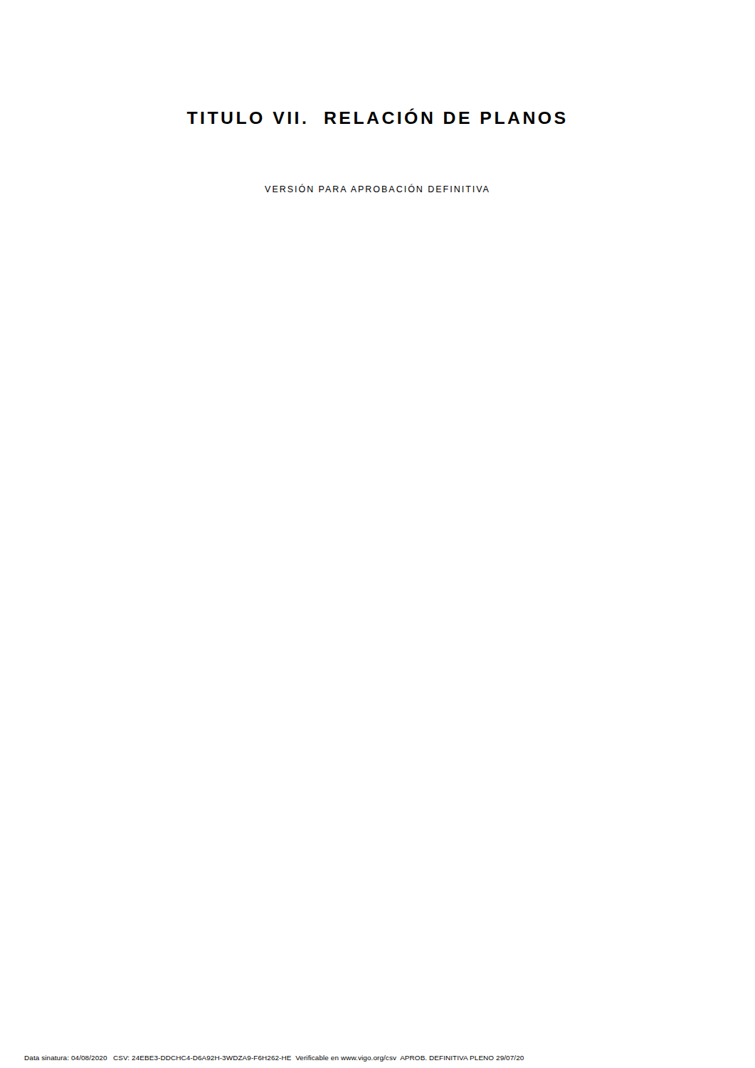TITULO VII. RELACIÓN DE PLANOS
VERSIÓN PARA APROBACIÓN DEFINITIVA
Data sinatura: 04/08/2020 CSV: 24EBE3-DDCHC4-D6A92H-3WDZA9-F6H262-HE Verificable en www.vigo.org/csv APROB. DEFINITIVA PLENO 29/07/20